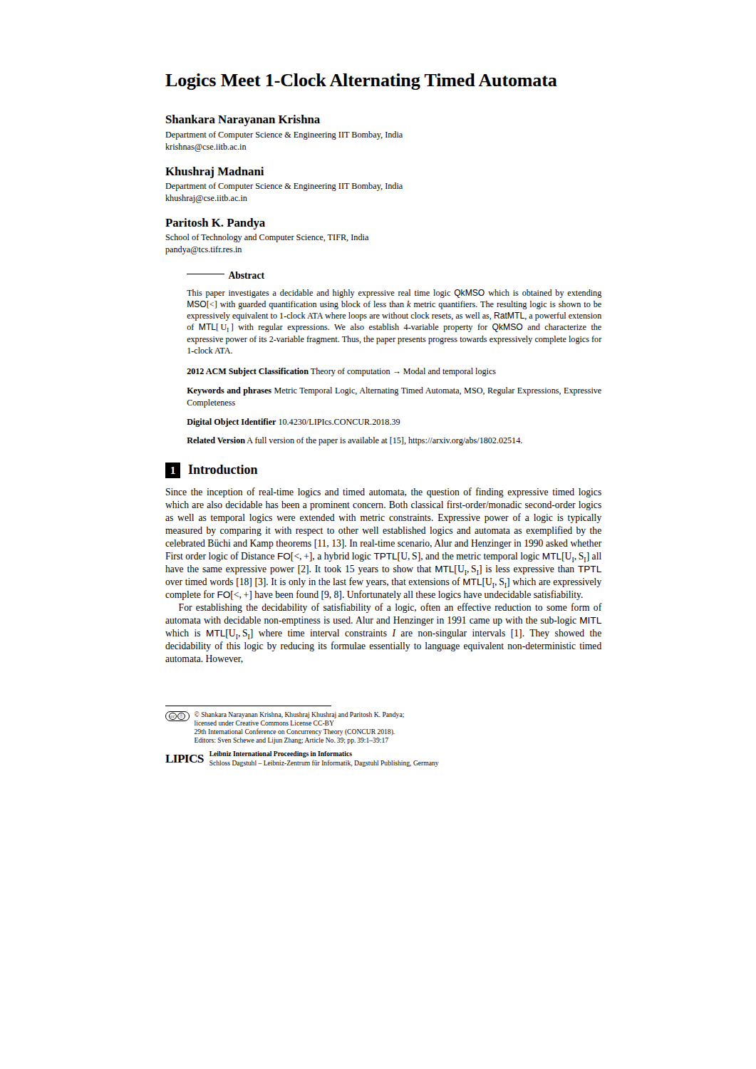Logics Meet 1-Clock Alternating Timed Automata
Shankara Narayanan Krishna
Department of Computer Science & Engineering IIT Bombay, India
krishnas@cse.iitb.ac.in
Khushraj Madnani
Department of Computer Science & Engineering IIT Bombay, India
khushraj@cse.iitb.ac.in
Paritosh K. Pandya
School of Technology and Computer Science, TIFR, India
pandya@tcs.tifr.res.in
Abstract
This paper investigates a decidable and highly expressive real time logic QkMSO which is obtained by extending MSO[<] with guarded quantification using block of less than k metric quantifiers. The resulting logic is shown to be expressively equivalent to 1-clock ATA where loops are without clock resets, as well as, RatMTL, a powerful extension of MTL[ UI ] with regular expressions. We also establish 4-variable property for QkMSO and characterize the expressive power of its 2-variable fragment. Thus, the paper presents progress towards expressively complete logics for 1-clock ATA.
2012 ACM Subject Classification Theory of computation → Modal and temporal logics
Keywords and phrases Metric Temporal Logic, Alternating Timed Automata, MSO, Regular Expressions, Expressive Completeness
Digital Object Identifier 10.4230/LIPIcs.CONCUR.2018.39
Related Version A full version of the paper is available at [15], https://arxiv.org/abs/1802.02514.
1 Introduction
Since the inception of real-time logics and timed automata, the question of finding expressive timed logics which are also decidable has been a prominent concern. Both classical first-order/monadic second-order logics as well as temporal logics were extended with metric constraints. Expressive power of a logic is typically measured by comparing it with respect to other well established logics and automata as exemplified by the celebrated Büchi and Kamp theorems [11, 13]. In real-time scenario, Alur and Henzinger in 1990 asked whether First order logic of Distance FO[<, +], a hybrid logic TPTL[U, S], and the metric temporal logic MTL[UI, SI] all have the same expressive power [2]. It took 15 years to show that MTL[UI, SI] is less expressive than TPTL over timed words [18] [3]. It is only in the last few years, that extensions of MTL[UI, SI] which are expressively complete for FO[<, +] have been found [9, 8]. Unfortunately all these logics have undecidable satisfiability.
For establishing the decidability of satisfiability of a logic, often an effective reduction to some form of automata with decidable non-emptiness is used. Alur and Henzinger in 1991 came up with the sub-logic MITL which is MTL[UI, SI] where time interval constraints I are non-singular intervals [1]. They showed the decidability of this logic by reducing its formulae essentially to language equivalent non-deterministic timed automata. However,
cc☉
© Shankara Narayanan Krishna, Khushraj Khushraj and Paritosh K. Pandya;
licensed under Creative Commons License CC-BY
29th International Conference on Concurrency Theory (CONCUR 2018).
Editors: Sven Schewe and Lijun Zhang; Article No. 39; pp. 39:1–39:17
LIPICS
Leibniz International Proceedings in Informatics
Schloss Dagstuhl – Leibniz-Zentrum für Informatik, Dagstuhl Publishing, Germany